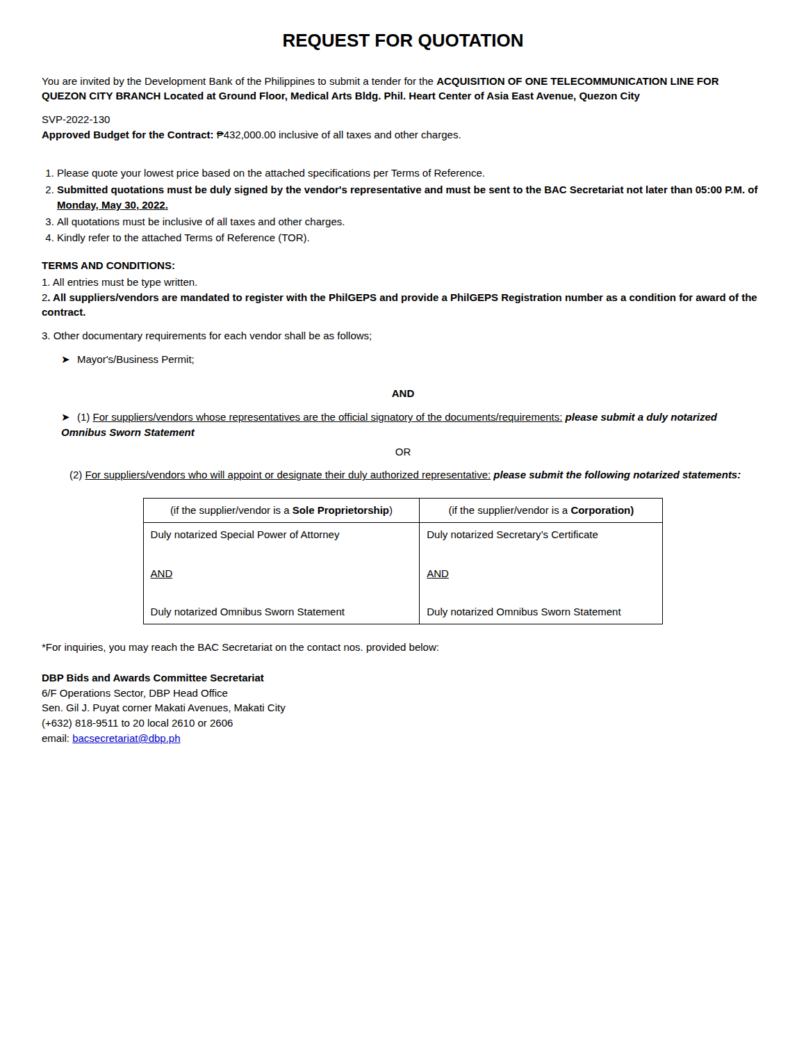REQUEST FOR QUOTATION
You are invited by the Development Bank of the Philippines to submit a tender for the ACQUISITION OF ONE TELECOMMUNICATION LINE FOR QUEZON CITY BRANCH Located at Ground Floor, Medical Arts Bldg. Phil. Heart Center of Asia East Avenue, Quezon City
SVP-2022-130
Approved Budget for the Contract: ₱432,000.00 inclusive of all taxes and other charges.
Please quote your lowest price based on the attached specifications per Terms of Reference.
Submitted quotations must be duly signed by the vendor's representative and must be sent to the BAC Secretariat not later than 05:00 P.M. of Monday, May 30, 2022.
All quotations must be inclusive of all taxes and other charges.
Kindly refer to the attached Terms of Reference (TOR).
TERMS AND CONDITIONS:
1. All entries must be type written.
2. All suppliers/vendors are mandated to register with the PhilGEPS and provide a PhilGEPS Registration number as a condition for award of the contract.
3. Other documentary requirements for each vendor shall be as follows;
Mayor's/Business Permit;
AND
(1) For suppliers/vendors whose representatives are the official signatory of the documents/requirements: please submit a duly notarized Omnibus Sworn Statement
OR
(2) For suppliers/vendors who will appoint or designate their duly authorized representative: please submit the following notarized statements:
| (if the supplier/vendor is a Sole Proprietorship ) | (if the supplier/vendor is a Corporation) |
| Duly notarized Special Power of Attorney AND Duly notarized Omnibus Sworn Statement | Duly notarized Secretary’s Certificate AND Duly notarized Omnibus Sworn Statement |
*For inquiries, you may reach the BAC Secretariat on the contact nos. provided below:
DBP Bids and Awards Committee Secretariat
6/F Operations Sector, DBP Head Office
Sen. Gil J. Puyat corner Makati Avenues, Makati City
(+632) 818-9511 to 20 local 2610 or 2606
email: bacsecretariat@dbp.ph